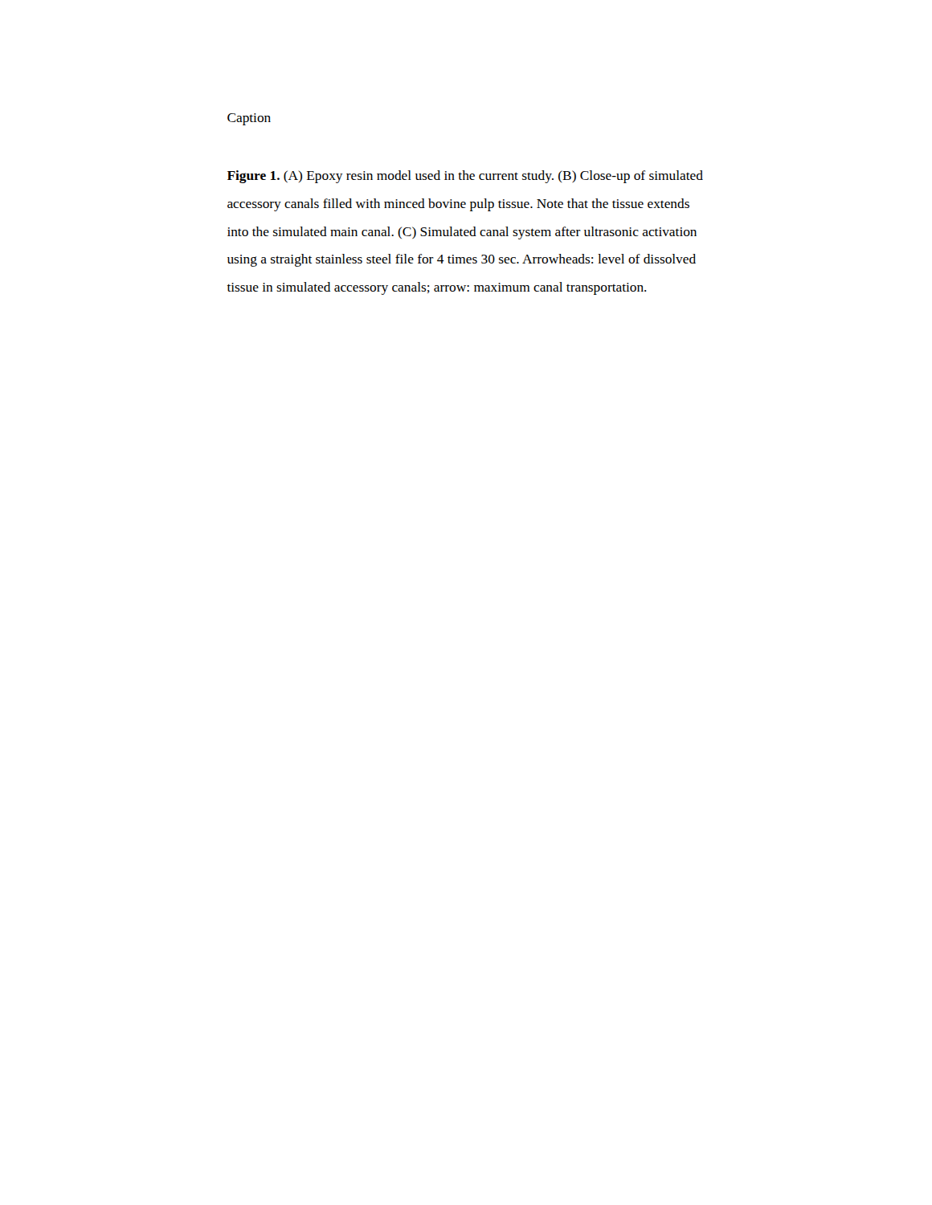Caption
Figure 1. (A) Epoxy resin model used in the current study. (B) Close-up of simulated accessory canals filled with minced bovine pulp tissue. Note that the tissue extends into the simulated main canal. (C) Simulated canal system after ultrasonic activation using a straight stainless steel file for 4 times 30 sec. Arrowheads: level of dissolved tissue in simulated accessory canals; arrow: maximum canal transportation.